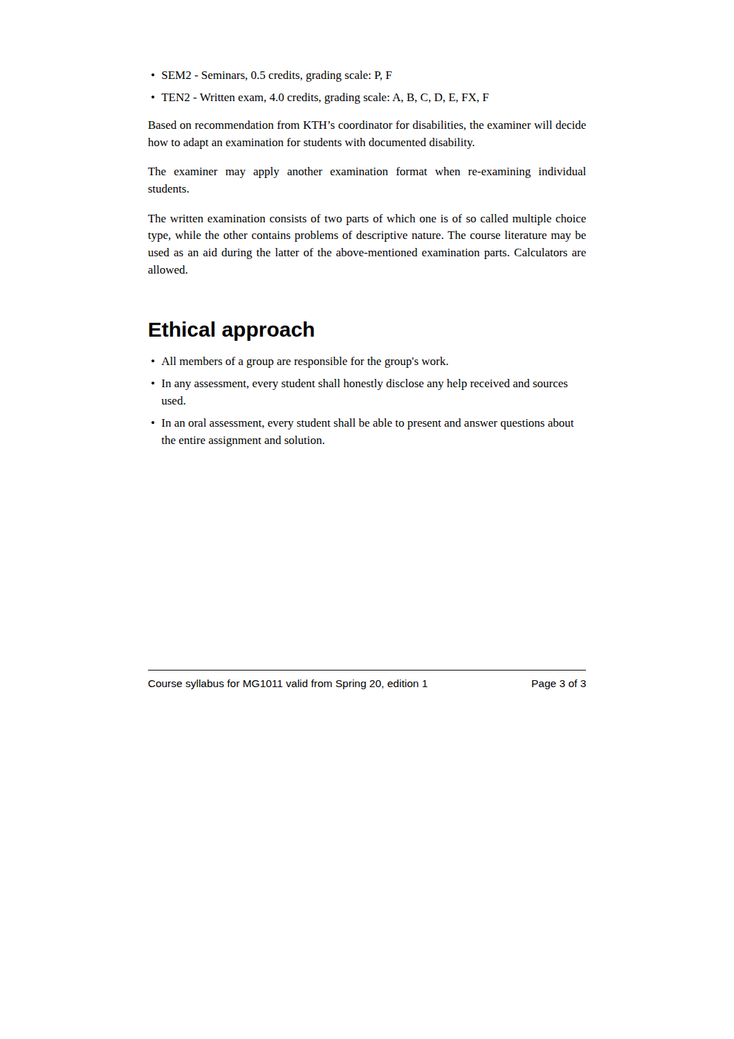SEM2 - Seminars, 0.5 credits, grading scale: P, F
TEN2 - Written exam, 4.0 credits, grading scale: A, B, C, D, E, FX, F
Based on recommendation from KTH’s coordinator for disabilities, the examiner will decide how to adapt an examination for students with documented disability.
The examiner may apply another examination format when re-examining individual students.
The written examination consists of two parts of which one is of so called multiple choice type, while the other contains problems of descriptive nature. The course literature may be used as an aid during the latter of the above-mentioned examination parts. Calculators are allowed.
Ethical approach
All members of a group are responsible for the group's work.
In any assessment, every student shall honestly disclose any help received and sources used.
In an oral assessment, every student shall be able to present and answer questions about the entire assignment and solution.
Course syllabus for MG1011 valid from Spring 20, edition 1
Page 3 of 3